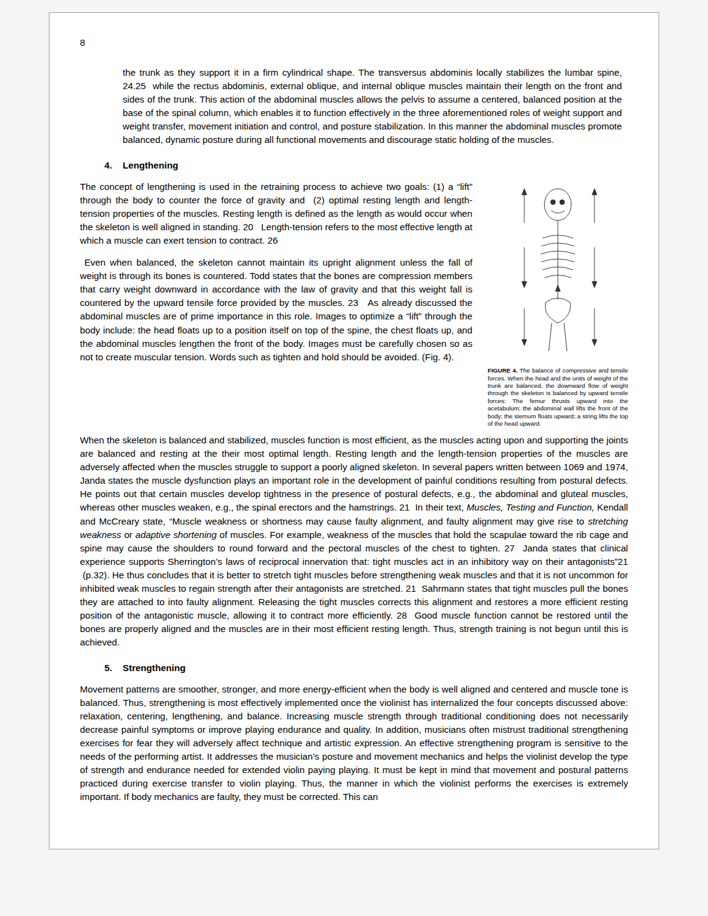8
the trunk as they support it in a firm cylindrical shape. The transversus abdominis locally stabilizes the lumbar spine, 24.25 while the rectus abdominis, external oblique, and internal oblique muscles maintain their length on the front and sides of the trunk. This action of the abdominal muscles allows the pelvis to assume a centered, balanced position at the base of the spinal column, which enables it to function effectively in the three aforementioned roles of weight support and weight transfer, movement initiation and control, and posture stabilization. In this manner the abdominal muscles promote balanced, dynamic posture during all functional movements and discourage static holding of the muscles.
4. Lengthening
FIGURE 4. The balance of compressive and tensile forces. When the head and the units of weight of the trunk are balanced, the downward flow of weight through the skeleton is balanced by upward tensile forces: The femur thrusts upward into the acetabulum; the abdominal wall lifts the front of the body; the sternum floats upward; a string lifts the top of the head upward.
The concept of lengthening is used in the retraining process to achieve two goals: (1) a “lift” through the body to counter the force of gravity and (2) optimal resting length and length-tension properties of the muscles. Resting length is defined as the length as would occur when the skeleton is well aligned in standing. 20 Length-tension refers to the most effective length at which a muscle can exert tension to contract. 26
Even when balanced, the skeleton cannot maintain its upright alignment unless the fall of weight is through its bones is countered. Todd states that the bones are compression members that carry weight downward in accordance with the law of gravity and that this weight fall is countered by the upward tensile force provided by the muscles. 23 As already discussed the abdominal muscles are of prime importance in this role. Images to optimize a “lift” through the body include: the head floats up to a position itself on top of the spine, the chest floats up, and the abdominal muscles lengthen the front of the body. Images must be carefully chosen so as not to create muscular tension. Words such as tighten and hold should be avoided. (Fig. 4).
When the skeleton is balanced and stabilized, muscles function is most efficient, as the muscles acting upon and supporting the joints are balanced and resting at the their most optimal length. Resting length and the length-tension properties of the muscles are adversely affected when the muscles struggle to support a poorly aligned skeleton. In several papers written between 1069 and 1974, Janda states the muscle dysfunction plays an important role in the development of painful conditions resulting from postural defects. He points out that certain muscles develop tightness in the presence of postural defects, e.g., the abdominal and gluteal muscles, whereas other muscles weaken, e.g., the spinal erectors and the hamstrings. 21 In their text, Muscles, Testing and Function, Kendall and McCreary state, “Muscle weakness or shortness may cause faulty alignment, and faulty alignment may give rise to stretching weakness or adaptive shortening of muscles. For example, weakness of the muscles that hold the scapulae toward the rib cage and spine may cause the shoulders to round forward and the pectoral muscles of the chest to tighten. 27 Janda states that clinical experience supports Sherrington’s laws of reciprocal innervation that: tight muscles act in an inhibitory way on their antagonists”21 (p.32). He thus concludes that it is better to stretch tight muscles before strengthening weak muscles and that it is not uncommon for inhibited weak muscles to regain strength after their antagonists are stretched. 21 Sahrmann states that tight muscles pull the bones they are attached to into faulty alignment. Releasing the tight muscles corrects this alignment and restores a more efficient resting position of the antagonistic muscle, allowing it to contract more efficiently. 28 Good muscle function cannot be restored until the bones are properly aligned and the muscles are in their most efficient resting length. Thus, strength training is not begun until this is achieved.
5. Strengthening
Movement patterns are smoother, stronger, and more energy-efficient when the body is well aligned and centered and muscle tone is balanced. Thus, strengthening is most effectively implemented once the violinist has internalized the four concepts discussed above: relaxation, centering, lengthening, and balance. Increasing muscle strength through traditional conditioning does not necessarily decrease painful symptoms or improve playing endurance and quality. In addition, musicians often mistrust traditional strengthening exercises for fear they will adversely affect technique and artistic expression. An effective strengthening program is sensitive to the needs of the performing artist. It addresses the musician’s posture and movement mechanics and helps the violinist develop the type of strength and endurance needed for extended violin paying playing. It must be kept in mind that movement and postural patterns practiced during exercise transfer to violin playing. Thus, the manner in which the violinist performs the exercises is extremely important. If body mechanics are faulty, they must be corrected. This can